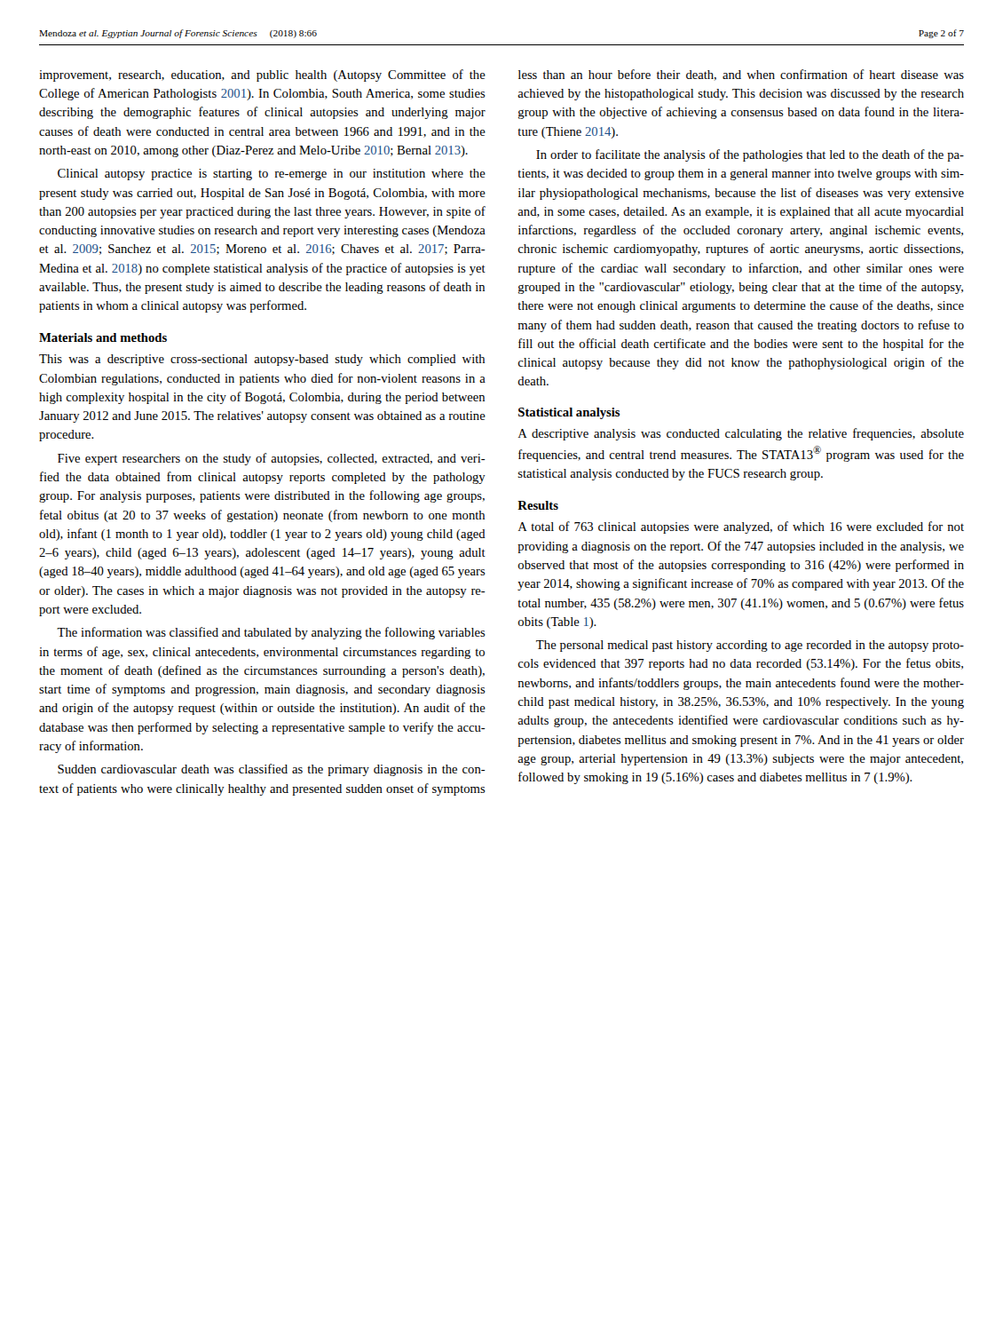Mendoza et al. Egyptian Journal of Forensic Sciences (2018) 8:66 Page 2 of 7
improvement, research, education, and public health (Autopsy Committee of the College of American Pathologists 2001). In Colombia, South America, some studies describing the demographic features of clinical autopsies and underlying major causes of death were conducted in central area between 1966 and 1991, and in the north-east on 2010, among other (Diaz-Perez and Melo-Uribe 2010; Bernal 2013).
Clinical autopsy practice is starting to re-emerge in our institution where the present study was carried out, Hospital de San José in Bogotá, Colombia, with more than 200 autopsies per year practiced during the last three years. However, in spite of conducting innovative studies on research and report very interesting cases (Mendoza et al. 2009; Sanchez et al. 2015; Moreno et al. 2016; Chaves et al. 2017; Parra-Medina et al. 2018) no complete statistical analysis of the practice of autopsies is yet available. Thus, the present study is aimed to describe the leading reasons of death in patients in whom a clinical autopsy was performed.
Materials and methods
This was a descriptive cross-sectional autopsy-based study which complied with Colombian regulations, conducted in patients who died for non-violent reasons in a high complexity hospital in the city of Bogotá, Colombia, during the period between January 2012 and June 2015. The relatives' autopsy consent was obtained as a routine procedure.
Five expert researchers on the study of autopsies, collected, extracted, and verified the data obtained from clinical autopsy reports completed by the pathology group. For analysis purposes, patients were distributed in the following age groups, fetal obitus (at 20 to 37 weeks of gestation) neonate (from newborn to one month old), infant (1 month to 1 year old), toddler (1 year to 2 years old) young child (aged 2–6 years), child (aged 6–13 years), adolescent (aged 14–17 years), young adult (aged 18–40 years), middle adulthood (aged 41–64 years), and old age (aged 65 years or older). The cases in which a major diagnosis was not provided in the autopsy report were excluded.
The information was classified and tabulated by analyzing the following variables in terms of age, sex, clinical antecedents, environmental circumstances regarding to the moment of death (defined as the circumstances surrounding a person's death), start time of symptoms and progression, main diagnosis, and secondary diagnosis and origin of the autopsy request (within or outside the institution). An audit of the database was then performed by selecting a representative sample to verify the accuracy of information.
Sudden cardiovascular death was classified as the primary diagnosis in the context of patients who were clinically healthy and presented sudden onset of symptoms less than an hour before their death, and when confirmation of heart disease was achieved by the histopathological study. This decision was discussed by the research group with the objective of achieving a consensus based on data found in the literature (Thiene 2014).
In order to facilitate the analysis of the pathologies that led to the death of the patients, it was decided to group them in a general manner into twelve groups with similar physiopathological mechanisms, because the list of diseases was very extensive and, in some cases, detailed. As an example, it is explained that all acute myocardial infarctions, regardless of the occluded coronary artery, anginal ischemic events, chronic ischemic cardiomyopathy, ruptures of aortic aneurysms, aortic dissections, rupture of the cardiac wall secondary to infarction, and other similar ones were grouped in the "cardiovascular" etiology, being clear that at the time of the autopsy, there were not enough clinical arguments to determine the cause of the deaths, since many of them had sudden death, reason that caused the treating doctors to refuse to fill out the official death certificate and the bodies were sent to the hospital for the clinical autopsy because they did not know the pathophysiological origin of the death.
Statistical analysis
A descriptive analysis was conducted calculating the relative frequencies, absolute frequencies, and central trend measures. The STATA13® program was used for the statistical analysis conducted by the FUCS research group.
Results
A total of 763 clinical autopsies were analyzed, of which 16 were excluded for not providing a diagnosis on the report. Of the 747 autopsies included in the analysis, we observed that most of the autopsies corresponding to 316 (42%) were performed in year 2014, showing a significant increase of 70% as compared with year 2013. Of the total number, 435 (58.2%) were men, 307 (41.1%) women, and 5 (0.67%) were fetus obits (Table 1).
The personal medical past history according to age recorded in the autopsy protocols evidenced that 397 reports had no data recorded (53.14%). For the fetus obits, newborns, and infants/toddlers groups, the main antecedents found were the mother-child past medical history, in 38.25%, 36.53%, and 10% respectively. In the young adults group, the antecedents identified were cardiovascular conditions such as hypertension, diabetes mellitus and smoking present in 7%. And in the 41 years or older age group, arterial hypertension in 49 (13.3%) subjects were the major antecedent, followed by smoking in 19 (5.16%) cases and diabetes mellitus in 7 (1.9%).